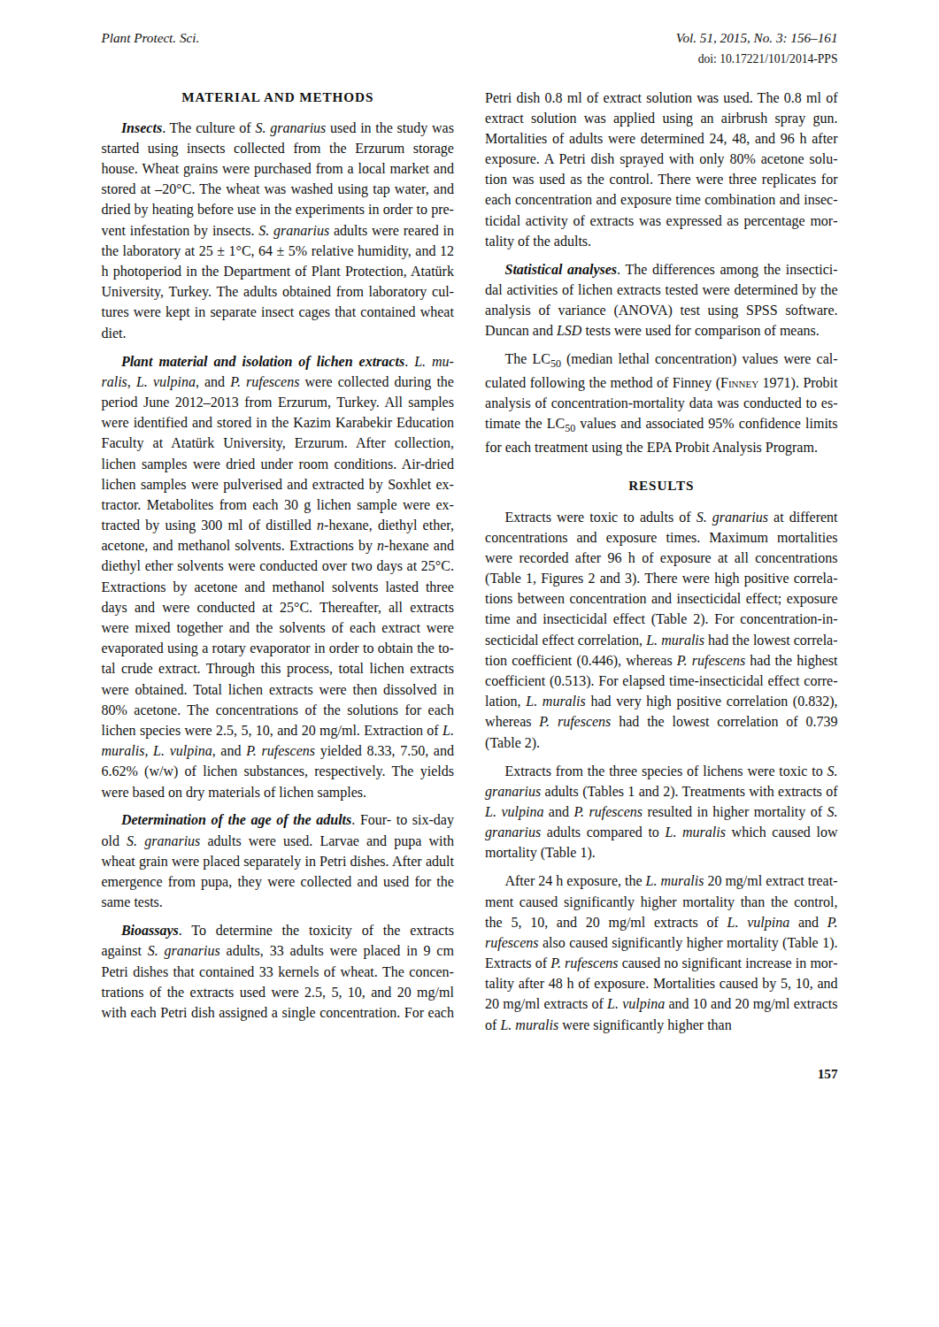Plant Protect. Sci. Vol. 51, 2015, No. 3: 156–161
doi: 10.17221/101/2014-PPS
MATERIAL AND METHODS
Insects. The culture of S. granarius used in the study was started using insects collected from the Erzurum storage house. Wheat grains were purchased from a local market and stored at –20°C. The wheat was washed using tap water, and dried by heating before use in the experiments in order to prevent infestation by insects. S. granarius adults were reared in the laboratory at 25 ± 1°C, 64 ± 5% relative humidity, and 12 h photoperiod in the Department of Plant Protection, Atatürk University, Turkey. The adults obtained from laboratory cultures were kept in separate insect cages that contained wheat diet.
Plant material and isolation of lichen extracts. L. muralis, L. vulpina, and P. rufescens were collected during the period June 2012–2013 from Erzurum, Turkey. All samples were identified and stored in the Kazim Karabekir Education Faculty at Atatürk University, Erzurum. After collection, lichen samples were dried under room conditions. Air-dried lichen samples were pulverised and extracted by Soxhlet extractor. Metabolites from each 30 g lichen sample were extracted by using 300 ml of distilled n-hexane, diethyl ether, acetone, and methanol solvents. Extractions by n-hexane and diethyl ether solvents were conducted over two days at 25°C. Extractions by acetone and methanol solvents lasted three days and were conducted at 25°C. Thereafter, all extracts were mixed together and the solvents of each extract were evaporated using a rotary evaporator in order to obtain the total crude extract. Through this process, total lichen extracts were obtained. Total lichen extracts were then dissolved in 80% acetone. The concentrations of the solutions for each lichen species were 2.5, 5, 10, and 20 mg/ml. Extraction of L. muralis, L. vulpina, and P. rufescens yielded 8.33, 7.50, and 6.62% (w/w) of lichen substances, respectively. The yields were based on dry materials of lichen samples.
Determination of the age of the adults. Four- to six-day old S. granarius adults were used. Larvae and pupa with wheat grain were placed separately in Petri dishes. After adult emergence from pupa, they were collected and used for the same tests.
Bioassays. To determine the toxicity of the extracts against S. granarius adults, 33 adults were placed in 9 cm Petri dishes that contained 33 kernels of wheat. The concentrations of the extracts used were 2.5, 5, 10, and 20 mg/ml with each Petri dish assigned a single concentration. For each Petri dish 0.8 ml of extract solution was used. The 0.8 ml of extract solution was applied using an airbrush spray gun. Mortalities of adults were determined 24, 48, and 96 h after exposure. A Petri dish sprayed with only 80% acetone solution was used as the control. There were three replicates for each concentration and exposure time combination and insecticidal activity of extracts was expressed as percentage mortality of the adults.
Statistical analyses. The differences among the insecticidal activities of lichen extracts tested were determined by the analysis of variance (ANOVA) test using SPSS software. Duncan and LSD tests were used for comparison of means.
The LC50 (median lethal concentration) values were calculated following the method of Finney (Finney 1971). Probit analysis of concentration-mortality data was conducted to estimate the LC50 values and associated 95% confidence limits for each treatment using the EPA Probit Analysis Program.
RESULTS
Extracts were toxic to adults of S. granarius at different concentrations and exposure times. Maximum mortalities were recorded after 96 h of exposure at all concentrations (Table 1, Figures 2 and 3). There were high positive correlations between concentration and insecticidal effect; exposure time and insecticidal effect (Table 2). For concentration-insecticidal effect correlation, L. muralis had the lowest correlation coefficient (0.446), whereas P. rufescens had the highest coefficient (0.513). For elapsed time-insecticidal effect correlation, L. muralis had very high positive correlation (0.832), whereas P. rufescens had the lowest correlation of 0.739 (Table 2).
Extracts from the three species of lichens were toxic to S. granarius adults (Tables 1 and 2). Treatments with extracts of L. vulpina and P. rufescens resulted in higher mortality of S. granarius adults compared to L. muralis which caused low mortality (Table 1).
After 24 h exposure, the L. muralis 20 mg/ml extract treatment caused significantly higher mortality than the control, the 5, 10, and 20 mg/ml extracts of L. vulpina and P. rufescens also caused significantly higher mortality (Table 1). Extracts of P. rufescens caused no significant increase in mortality after 48 h of exposure. Mortalities caused by 5, 10, and 20 mg/ml extracts of L. vulpina and 10 and 20 mg/ml extracts of L. muralis were significantly higher than
157